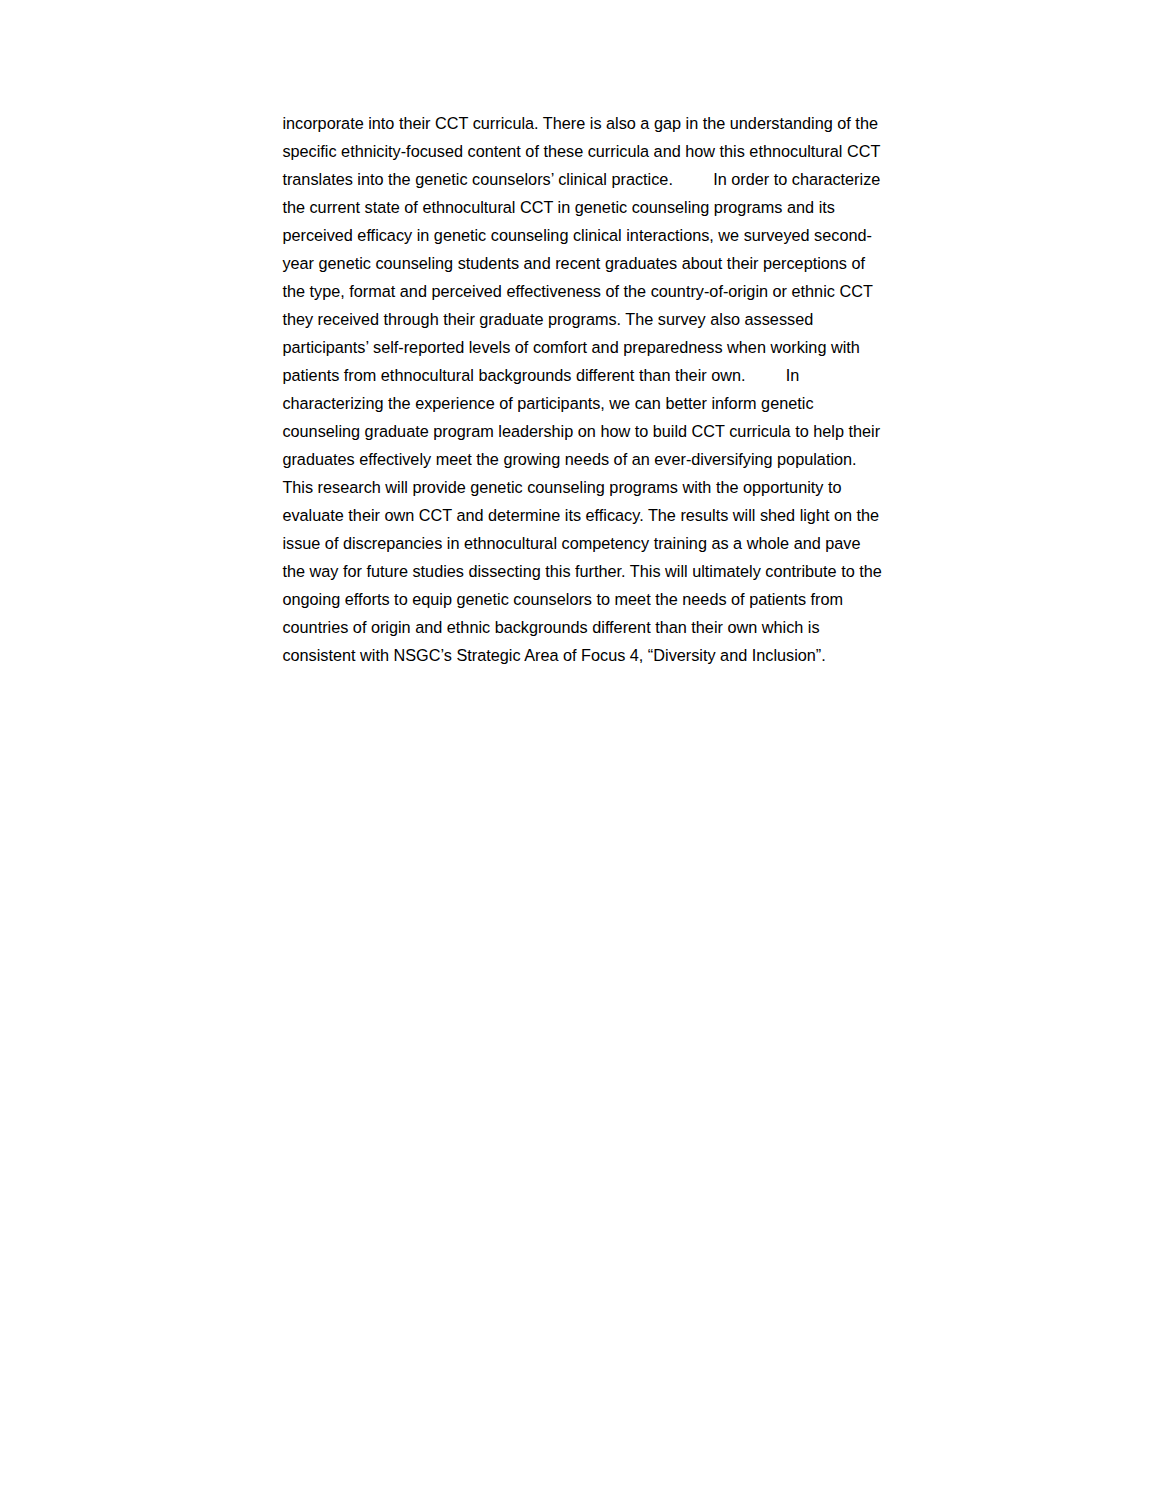incorporate into their CCT curricula. There is also a gap in the understanding of the specific ethnicity-focused content of these curricula and how this ethnocultural CCT translates into the genetic counselors’ clinical practice. In order to characterize the current state of ethnocultural CCT in genetic counseling programs and its perceived efficacy in genetic counseling clinical interactions, we surveyed second-year genetic counseling students and recent graduates about their perceptions of the type, format and perceived effectiveness of the country-of-origin or ethnic CCT they received through their graduate programs. The survey also assessed participants’ self-reported levels of comfort and preparedness when working with patients from ethnocultural backgrounds different than their own. In characterizing the experience of participants, we can better inform genetic counseling graduate program leadership on how to build CCT curricula to help their graduates effectively meet the growing needs of an ever-diversifying population. This research will provide genetic counseling programs with the opportunity to evaluate their own CCT and determine its efficacy. The results will shed light on the issue of discrepancies in ethnocultural competency training as a whole and pave the way for future studies dissecting this further. This will ultimately contribute to the ongoing efforts to equip genetic counselors to meet the needs of patients from countries of origin and ethnic backgrounds different than their own which is consistent with NSGC’s Strategic Area of Focus 4, “Diversity and Inclusion”.